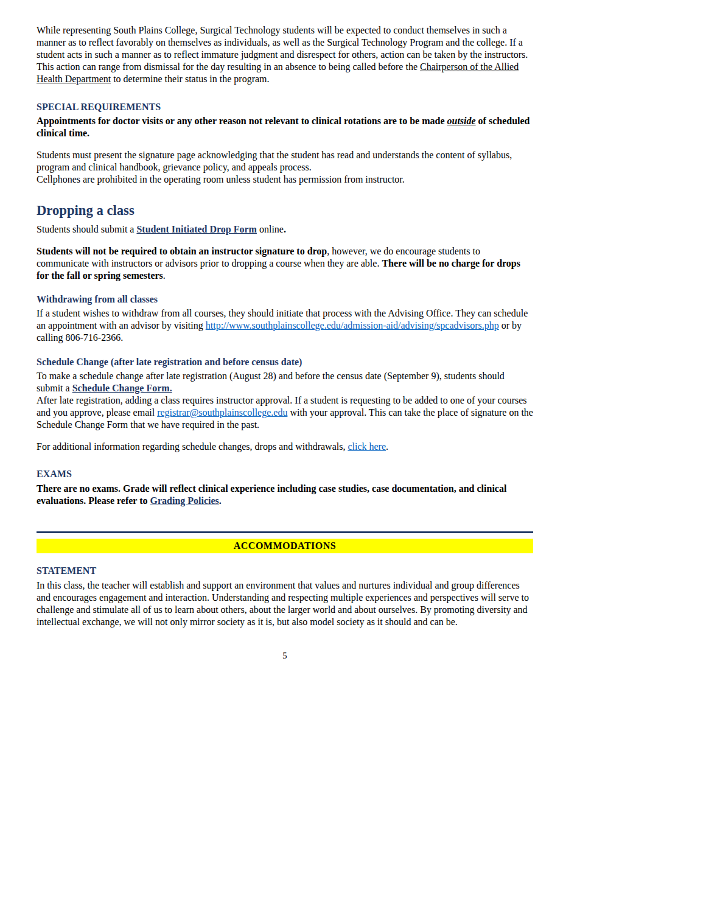While representing South Plains College, Surgical Technology students will be expected to conduct themselves in such a manner as to reflect favorably on themselves as individuals, as well as the Surgical Technology Program and the college. If a student acts in such a manner as to reflect immature judgment and disrespect for others, action can be taken by the instructors. This action can range from dismissal for the day resulting in an absence to being called before the Chairperson of the Allied Health Department to determine their status in the program.
SPECIAL REQUIREMENTS
Appointments for doctor visits or any other reason not relevant to clinical rotations are to be made outside of scheduled clinical time.
Students must present the signature page acknowledging that the student has read and understands the content of syllabus, program and clinical handbook, grievance policy, and appeals process.
Cellphones are prohibited in the operating room unless student has permission from instructor.
Dropping a class
Students should submit a Student Initiated Drop Form online.
Students will not be required to obtain an instructor signature to drop, however, we do encourage students to communicate with instructors or advisors prior to dropping a course when they are able. There will be no charge for drops for the fall or spring semesters.
Withdrawing from all classes
If a student wishes to withdraw from all courses, they should initiate that process with the Advising Office. They can schedule an appointment with an advisor by visiting http://www.southplainscollege.edu/admission-aid/advising/spcadvisors.php or by calling 806-716-2366.
Schedule Change (after late registration and before census date)
To make a schedule change after late registration (August 28) and before the census date (September 9), students should submit a Schedule Change Form.
After late registration, adding a class requires instructor approval. If a student is requesting to be added to one of your courses and you approve, please email registrar@southplainscollege.edu with your approval. This can take the place of signature on the Schedule Change Form that we have required in the past.
For additional information regarding schedule changes, drops and withdrawals, click here.
EXAMS
There are no exams. Grade will reflect clinical experience including case studies, case documentation, and clinical evaluations. Please refer to Grading Policies.
ACCOMMODATIONS
STATEMENT
In this class, the teacher will establish and support an environment that values and nurtures individual and group differences and encourages engagement and interaction. Understanding and respecting multiple experiences and perspectives will serve to challenge and stimulate all of us to learn about others, about the larger world and about ourselves. By promoting diversity and intellectual exchange, we will not only mirror society as it is, but also model society as it should and can be.
5